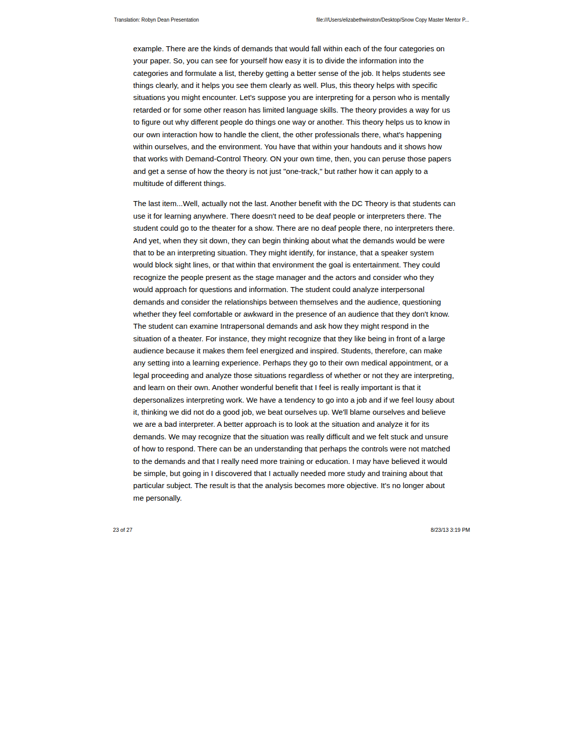Translation: Robyn Dean Presentation file:///Users/elizabethwinston/Desktop/Snow Copy Master Mentor P...
example. There are the kinds of demands that would fall within each of the four categories on your paper. So, you can see for yourself how easy it is to divide the information into the categories and formulate a list, thereby getting a better sense of the job. It helps students see things clearly, and it helps you see them clearly as well. Plus, this theory helps with specific situations you might encounter. Let's suppose you are interpreting for a person who is mentally retarded or for some other reason has limited language skills. The theory provides a way for us to figure out why different people do things one way or another. This theory helps us to know in our own interaction how to handle the client, the other professionals there, what's happening within ourselves, and the environment. You have that within your handouts and it shows how that works with Demand-Control Theory. ON your own time, then, you can peruse those papers and get a sense of how the theory is not just "one-track," but rather how it can apply to a multitude of different things.
The last item...Well, actually not the last. Another benefit with the DC Theory is that students can use it for learning anywhere. There doesn't need to be deaf people or interpreters there. The student could go to the theater for a show. There are no deaf people there, no interpreters there. And yet, when they sit down, they can begin thinking about what the demands would be were that to be an interpreting situation. They might identify, for instance, that a speaker system would block sight lines, or that within that environment the goal is entertainment. They could recognize the people present as the stage manager and the actors and consider who they would approach for questions and information. The student could analyze interpersonal demands and consider the relationships between themselves and the audience, questioning whether they feel comfortable or awkward in the presence of an audience that they don't know. The student can examine Intrapersonal demands and ask how they might respond in the situation of a theater. For instance, they might recognize that they like being in front of a large audience because it makes them feel energized and inspired. Students, therefore, can make any setting into a learning experience. Perhaps they go to their own medical appointment, or a legal proceeding and analyze those situations regardless of whether or not they are interpreting, and learn on their own. Another wonderful benefit that I feel is really important is that it depersonalizes interpreting work. We have a tendency to go into a job and if we feel lousy about it, thinking we did not do a good job, we beat ourselves up. We'll blame ourselves and believe we are a bad interpreter. A better approach is to look at the situation and analyze it for its demands. We may recognize that the situation was really difficult and we felt stuck and unsure of how to respond. There can be an understanding that perhaps the controls were not matched to the demands and that I really need more training or education. I may have believed it would be simple, but going in I discovered that I actually needed more study and training about that particular subject. The result is that the analysis becomes more objective. It's no longer about me personally.
23 of 27 8/23/13 3:19 PM